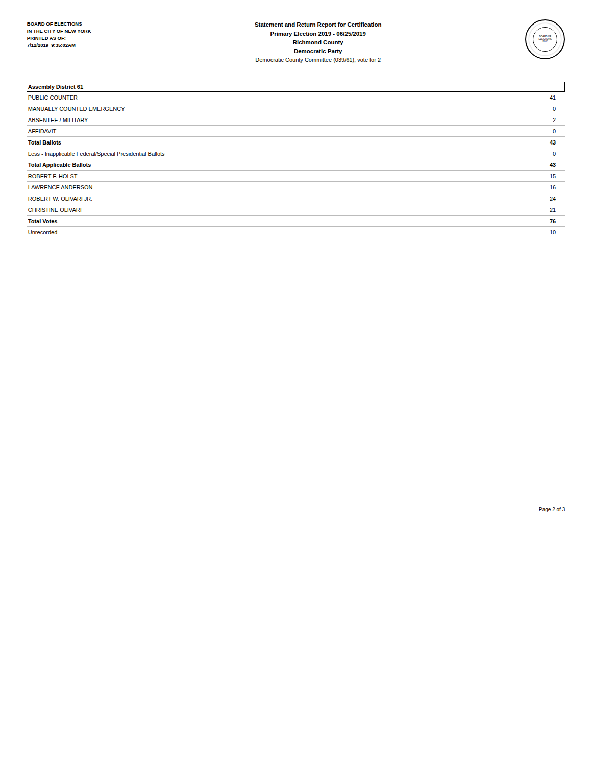BOARD OF ELECTIONS
IN THE CITY OF NEW YORK
PRINTED AS OF:
7/12/2019 9:35:02AM
Statement and Return Report for Certification
Primary Election 2019 - 06/25/2019
Richmond County
Democratic Party
Democratic County Committee (039/61), vote for 2
BOARD OF
ELECTIONS
NYC
Assembly District 61
| PUBLIC COUNTER | 41 |
| MANUALLY COUNTED EMERGENCY | 0 |
| ABSENTEE / MILITARY | 2 |
| AFFIDAVIT | 0 |
| Total Ballots | 43 |
| Less - Inapplicable Federal/Special Presidential Ballots | 0 |
| Total Applicable Ballots | 43 |
| ROBERT F. HOLST | 15 |
| LAWRENCE ANDERSON | 16 |
| ROBERT W. OLIVARI JR. | 24 |
| CHRISTINE OLIVARI | 21 |
| Total Votes | 76 |
| Unrecorded | 10 |
Page 2 of 3